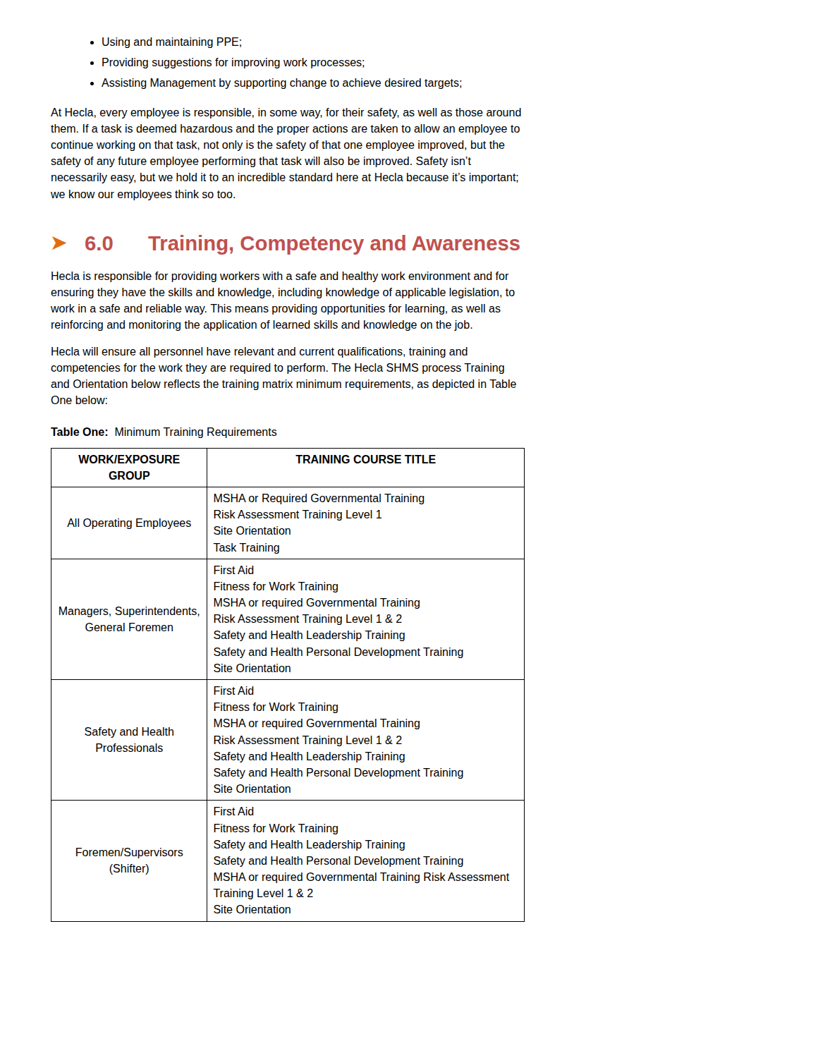Using and maintaining PPE;
Providing suggestions for improving work processes;
Assisting Management by supporting change to achieve desired targets;
At Hecla, every employee is responsible, in some way, for their safety, as well as those around them. If a task is deemed hazardous and the proper actions are taken to allow an employee to continue working on that task, not only is the safety of that one employee improved, but the safety of any future employee performing that task will also be improved. Safety isn’t necessarily easy, but we hold it to an incredible standard here at Hecla because it’s important; we know our employees think so too.
➤6.0 Training, Competency and Awareness
Hecla is responsible for providing workers with a safe and healthy work environment and for ensuring they have the skills and knowledge, including knowledge of applicable legislation, to work in a safe and reliable way. This means providing opportunities for learning, as well as reinforcing and monitoring the application of learned skills and knowledge on the job.
Hecla will ensure all personnel have relevant and current qualifications, training and competencies for the work they are required to perform. The Hecla SHMS process Training and Orientation below reflects the training matrix minimum requirements, as depicted in Table One below:
Table One: Minimum Training Requirements
| WORK/EXPOSURE GROUP | TRAINING COURSE TITLE |
| --- | --- |
| All Operating Employees | MSHA or Required Governmental Training Risk Assessment Training Level 1 Site Orientation Task Training |
| Managers, Superintendents, General Foremen | First Aid Fitness for Work Training MSHA or required Governmental Training Risk Assessment Training Level 1 & 2 Safety and Health Leadership Training Safety and Health Personal Development Training Site Orientation |
| Safety and Health Professionals | First Aid Fitness for Work Training MSHA or required Governmental Training Risk Assessment Training Level 1 & 2 Safety and Health Leadership Training Safety and Health Personal Development Training Site Orientation |
| Foremen/Supervisors (Shifter) | First Aid Fitness for Work Training Safety and Health Leadership Training Safety and Health Personal Development Training MSHA or required Governmental Training Risk Assessment Training Level 1 & 2 Site Orientation |